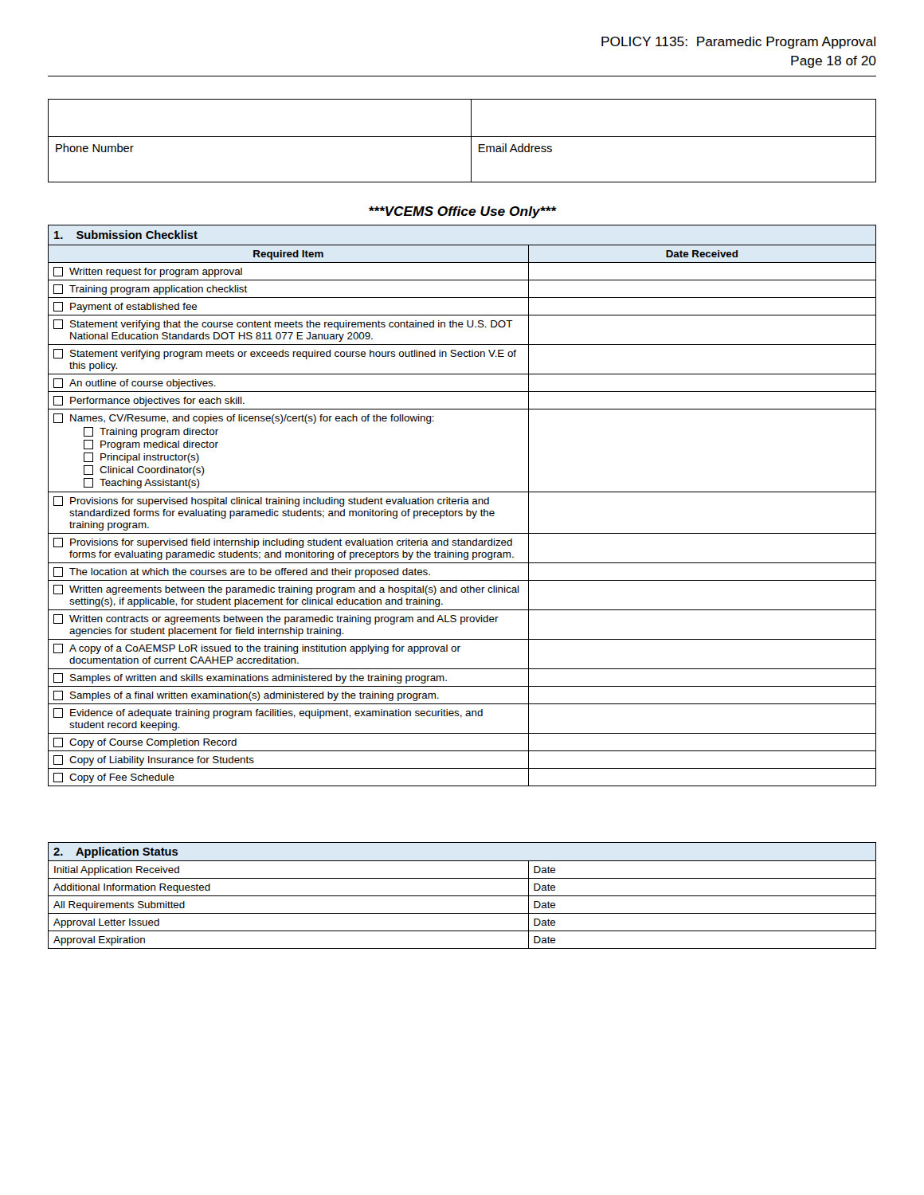POLICY 1135: Paramedic Program Approval
Page 18 of 20
| Phone Number | Email Address |
***VCEMS Office Use Only***
| 1. Submission Checklist |
| Required Item | Date Received |
| Written request for program approval | |
| Training program application checklist | |
| Payment of established fee | |
| Statement verifying that the course content meets the requirements contained in the U.S. DOT National Education Standards DOT HS 811 077 E January 2009. | |
| Statement verifying program meets or exceeds required course hours outlined in Section V.E of this policy. | |
| An outline of course objectives. | |
| Performance objectives for each skill. | |
| Names, CV/Resume, and copies of license(s)/cert(s) for each of the following: Training program director Program medical director Principal instructor(s) Clinical Coordinator(s) Teaching Assistant(s) | |
| Provisions for supervised hospital clinical training including student evaluation criteria and standardized forms for evaluating paramedic students; and monitoring of preceptors by the training program. | |
| Provisions for supervised field internship including student evaluation criteria and standardized forms for evaluating paramedic students; and monitoring of preceptors by the training program. | |
| The location at which the courses are to be offered and their proposed dates. | |
| Written agreements between the paramedic training program and a hospital(s) and other clinical setting(s), if applicable, for student placement for clinical education and training. | |
| Written contracts or agreements between the paramedic training program and ALS provider agencies for student placement for field internship training. | |
| A copy of a CoAEMSP LoR issued to the training institution applying for approval or documentation of current CAAHEP accreditation. | |
| Samples of written and skills examinations administered by the training program. | |
| Samples of a final written examination(s) administered by the training program. | |
| Evidence of adequate training program facilities, equipment, examination securities, and student record keeping. | |
| Copy of Course Completion Record | |
| Copy of Liability Insurance for Students | |
| Copy of Fee Schedule | |
| 2. Application Status |
| Initial Application Received | Date |
| Additional Information Requested | Date |
| All Requirements Submitted | Date |
| Approval Letter Issued | Date |
| Approval Expiration | Date |